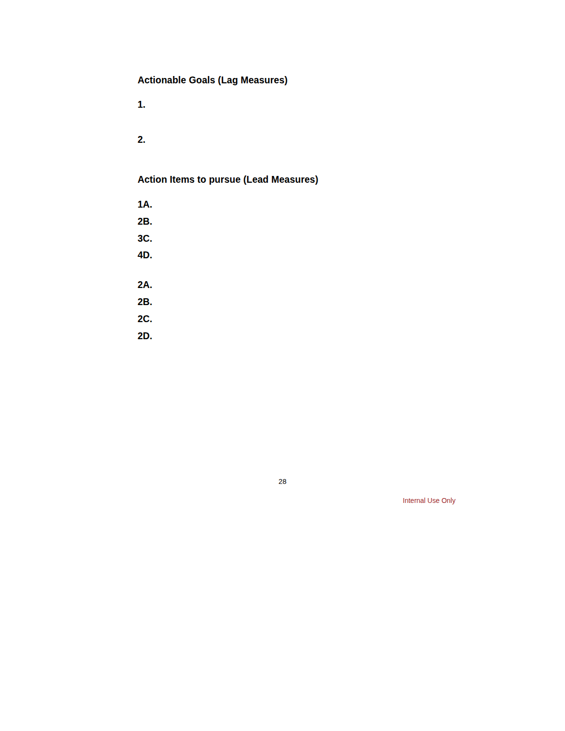Actionable Goals (Lag Measures)
1.
2.
Action Items to pursue (Lead Measures)
1A.
2B.
3C.
4D.
2A.
2B.
2C.
2D.
28
Internal Use Only